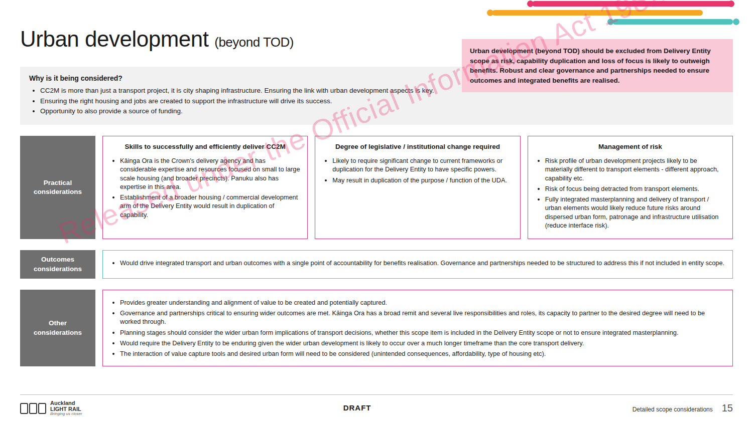Urban development (beyond TOD)
Urban development (beyond TOD) should be excluded from Delivery Entity scope as risk, capability duplication and loss of focus is likely to outweigh benefits. Robust and clear governance and partnerships needed to ensure outcomes and integrated benefits are realised.
Why is it being considered?
CC2M is more than just a transport project, it is city shaping infrastructure. Ensuring the link with urban development aspects is key.
Ensuring the right housing and jobs are created to support the infrastructure will drive its success.
Opportunity to also provide a source of funding.
Practical
considerations
Skills to successfully and efficiently deliver CC2M
Kāinga Ora is the Crown's delivery agency and has considerable expertise and resources focused on small to large scale housing (and broader precincts). Panuku also has expertise in this area.
Establishment of a broader housing / commercial development arm of the Delivery Entity would result in duplication of capability.
Degree of legislative / institutional change required
Likely to require significant change to current frameworks or duplication for the Delivery Entity to have specific powers.
May result in duplication of the purpose / function of the UDA.
Management of risk
Risk profile of urban development projects likely to be materially different to transport elements - different approach, capability etc.
Risk of focus being detracted from transport elements.
Fully integrated masterplanning and delivery of transport / urban elements would likely reduce future risks around dispersed urban form, patronage and infrastructure utilisation (reduce interface risk).
Outcomes
considerations
Would drive integrated transport and urban outcomes with a single point of accountability for benefits realisation. Governance and partnerships needed to be structured to address this if not included in entity scope.
Other
considerations
Provides greater understanding and alignment of value to be created and potentially captured.
Governance and partnerships critical to ensuring wider outcomes are met. Kāinga Ora has a broad remit and several live responsibilities and roles, its capacity to partner to the desired degree will need to be worked through.
Planning stages should consider the wider urban form implications of transport decisions, whether this scope item is included in the Delivery Entity scope or not to ensure integrated masterplanning.
Would require the Delivery Entity to be enduring given the wider urban development is likely to occur over a much longer timeframe than the core transport delivery.
The interaction of value capture tools and desired urban form will need to be considered (unintended consequences, affordability, type of housing etc).
Auckland LIGHT RAIL Bringing us closer
DRAFT
Detailed scope considerations 15
Released under the Official Information Act 1982